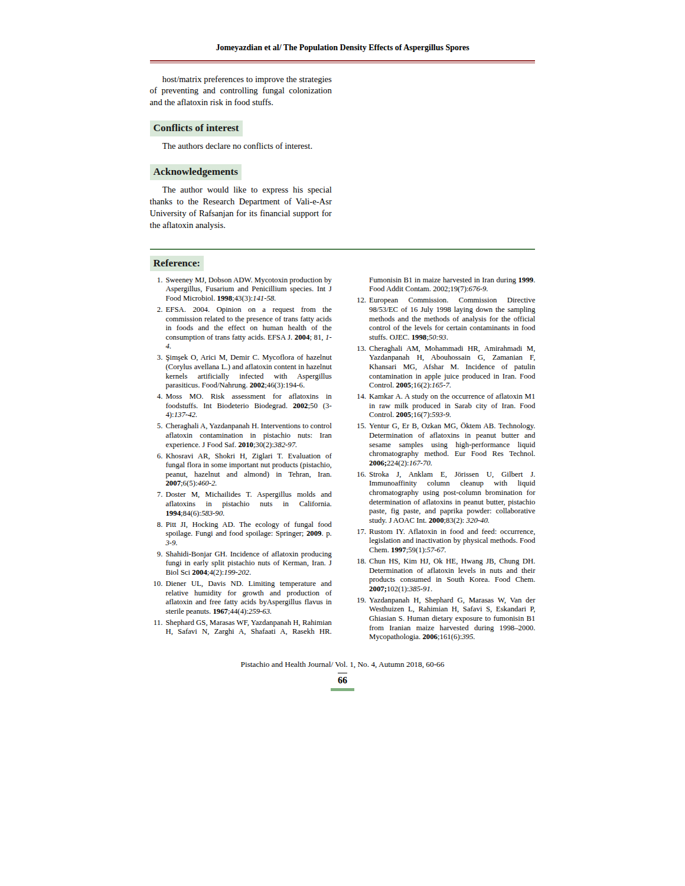Jomeyazdian et al/ The Population Density Effects of Aspergillus Spores
host/matrix preferences to improve the strategies of preventing and controlling fungal colonization and the aflatoxin risk in food stuffs.
Conflicts of interest
The authors declare no conflicts of interest.
Acknowledgements
The author would like to express his special thanks to the Research Department of Vali-e-Asr University of Rafsanjan for its financial support for the aflatoxin analysis.
Reference:
Sweeney MJ, Dobson ADW. Mycotoxin production by Aspergillus, Fusarium and Penicillium species. Int J Food Microbiol. 1998;43(3):141-58.
EFSA. 2004. Opinion on a request from the commission related to the presence of trans fatty acids in foods and the effect on human health of the consumption of trans fatty acids. EFSA J. 2004; 81, 1-4.
Şimşek O, Arici M, Demir C. Mycoflora of hazelnut (Corylus avellana L.) and aflatoxin content in hazelnut kernels artificially infected with Aspergillus parasiticus. Food/Nahrung. 2002;46(3):194-6.
Moss MO. Risk assessment for aflatoxins in foodstuffs. Int Biodeterio Biodegrad. 2002;50 (3-4):137-42.
Cheraghali A, Yazdanpanah H. Interventions to control aflatoxin contamination in pistachio nuts: Iran experience. J Food Saf. 2010;30(2):382-97.
Khosravi AR, Shokri H, Ziglari T. Evaluation of fungal flora in some important nut products (pistachio, peanut, hazelnut and almond) in Tehran, Iran. 2007;6(5):460-2.
Doster M, Michailides T. Aspergillus molds and aflatoxins in pistachio nuts in California. 1994;84(6):583-90.
Pitt JI, Hocking AD. The ecology of fungal food spoilage. Fungi and food spoilage: Springer; 2009. p. 3-9.
Shahidi-Bonjar GH. Incidence of aflatoxin producing fungi in early split pistachio nuts of Kerman, Iran. J Biol Sci 2004;4(2):199-202.
Diener UL, Davis ND. Limiting temperature and relative humidity for growth and production of aflatoxin and free fatty acids byAspergillus flavus in sterile peanuts. 1967;44(4):259-63.
Shephard GS, Marasas WF, Yazdanpanah H, Rahimian H, Safavi N, Zarghi A, Shafaati A, Rasekh HR. Fumonisin B1 in maize harvested in Iran during 1999. Food Addit Contam. 2002;19(7):676-9.
European Commission. Commission Directive 98/53/EC of 16 July 1998 laying down the sampling methods and the methods of analysis for the official control of the levels for certain contaminants in food stuffs. OJEC. 1998;50:93.
Cheraghali AM, Mohammadi HR, Amirahmadi M, Yazdanpanah H, Abouhossain G, Zamanian F, Khansari MG, Afshar M. Incidence of patulin contamination in apple juice produced in Iran. Food Control. 2005;16(2):165-7.
Kamkar A. A study on the occurrence of aflatoxin M1 in raw milk produced in Sarab city of Iran. Food Control. 2005;16(7):593-9.
Yentur G, Er B, Ozkan MG, Öktem AB. Technology. Determination of aflatoxins in peanut butter and sesame samples using high-performance liquid chromatography method. Eur Food Res Technol. 2006; 224(2):167-70.
Stroka J, Anklam E, Jörissen U, Gilbert J. Immunoaffinity column cleanup with liquid chromatography using post-column bromination for determination of aflatoxins in peanut butter, pistachio paste, fig paste, and paprika powder: collaborative study. J AOAC Int. 2000;83(2): 320-40.
Rustom IY. Aflatoxin in food and feed: occurrence, legislation and inactivation by physical methods. Food Chem. 1997;59(1):57-67.
Chun HS, Kim HJ, Ok HE, Hwang JB, Chung DH. Determination of aflatoxin levels in nuts and their products consumed in South Korea. Food Chem. 2007; 102(1):385-91.
Yazdanpanah H, Shephard G, Marasas W, Van der Westhuizen L, Rahimian H, Safavi S, Eskandari P, Ghiasian S. Human dietary exposure to fumonisin B1 from Iranian maize harvested during 1998–2000. Mycopathologia. 2006;161(6):395.
Pistachio and Health Journal/ Vol. 1, No. 4, Autumn 2018, 60-66
66